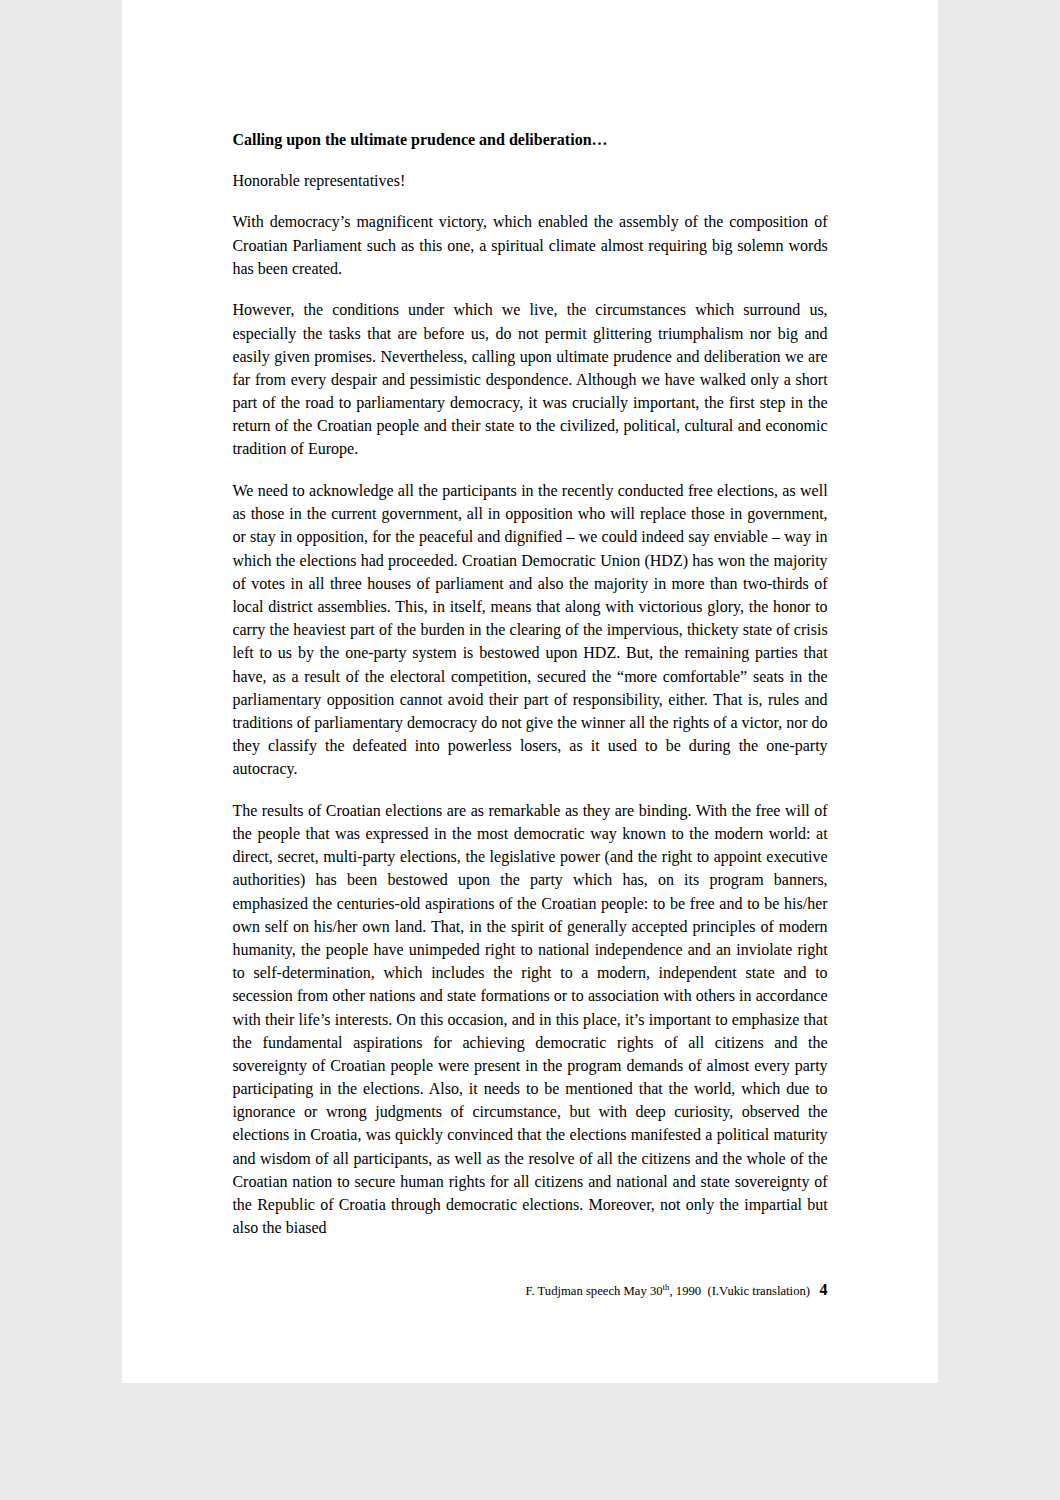Calling upon the ultimate prudence and deliberation…
Honorable representatives!
With democracy’s magnificent victory, which enabled the assembly of the composition of Croatian Parliament such as this one, a spiritual climate almost requiring big solemn words has been created.
However, the conditions under which we live, the circumstances which surround us, especially the tasks that are before us, do not permit glittering triumphalism nor big and easily given promises. Nevertheless, calling upon ultimate prudence and deliberation we are far from every despair and pessimistic despondence. Although we have walked only a short part of the road to parliamentary democracy, it was crucially important, the first step in the return of the Croatian people and their state to the civilized, political, cultural and economic tradition of Europe.
We need to acknowledge all the participants in the recently conducted free elections, as well as those in the current government, all in opposition who will replace those in government, or stay in opposition, for the peaceful and dignified – we could indeed say enviable – way in which the elections had proceeded. Croatian Democratic Union (HDZ) has won the majority of votes in all three houses of parliament and also the majority in more than two-thirds of local district assemblies. This, in itself, means that along with victorious glory, the honor to carry the heaviest part of the burden in the clearing of the impervious, thickety state of crisis left to us by the one-party system is bestowed upon HDZ. But, the remaining parties that have, as a result of the electoral competition, secured the “more comfortable” seats in the parliamentary opposition cannot avoid their part of responsibility, either. That is, rules and traditions of parliamentary democracy do not give the winner all the rights of a victor, nor do they classify the defeated into powerless losers, as it used to be during the one-party autocracy.
The results of Croatian elections are as remarkable as they are binding. With the free will of the people that was expressed in the most democratic way known to the modern world: at direct, secret, multi-party elections, the legislative power (and the right to appoint executive authorities) has been bestowed upon the party which has, on its program banners, emphasized the centuries-old aspirations of the Croatian people: to be free and to be his/her own self on his/her own land. That, in the spirit of generally accepted principles of modern humanity, the people have unimpeded right to national independence and an inviolate right to self-determination, which includes the right to a modern, independent state and to secession from other nations and state formations or to association with others in accordance with their life’s interests. On this occasion, and in this place, it’s important to emphasize that the fundamental aspirations for achieving democratic rights of all citizens and the sovereignty of Croatian people were present in the program demands of almost every party participating in the elections. Also, it needs to be mentioned that the world, which due to ignorance or wrong judgments of circumstance, but with deep curiosity, observed the elections in Croatia, was quickly convinced that the elections manifested a political maturity and wisdom of all participants, as well as the resolve of all the citizens and the whole of the Croatian nation to secure human rights for all citizens and national and state sovereignty of the Republic of Croatia through democratic elections. Moreover, not only the impartial but also the biased
F. Tudjman speech May 30th, 1990 (I.Vukic translation)4